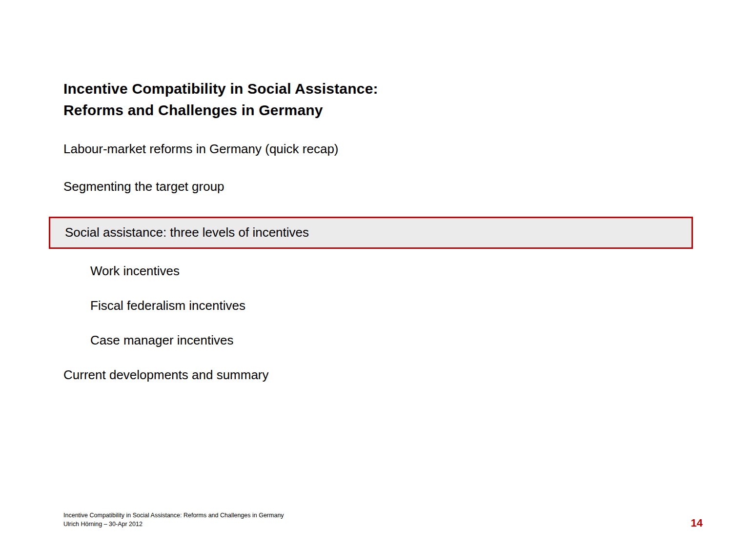Incentive Compatibility in Social Assistance:
Reforms and Challenges in Germany
Labour-market reforms in Germany (quick recap)
Segmenting the target group
Social assistance: three levels of incentives
Work incentives
Fiscal federalism incentives
Case manager incentives
Current developments and summary
Incentive Compatibility in Social Assistance: Reforms and Challenges in Germany
Ulrich Hörning – 30-Apr 2012
14